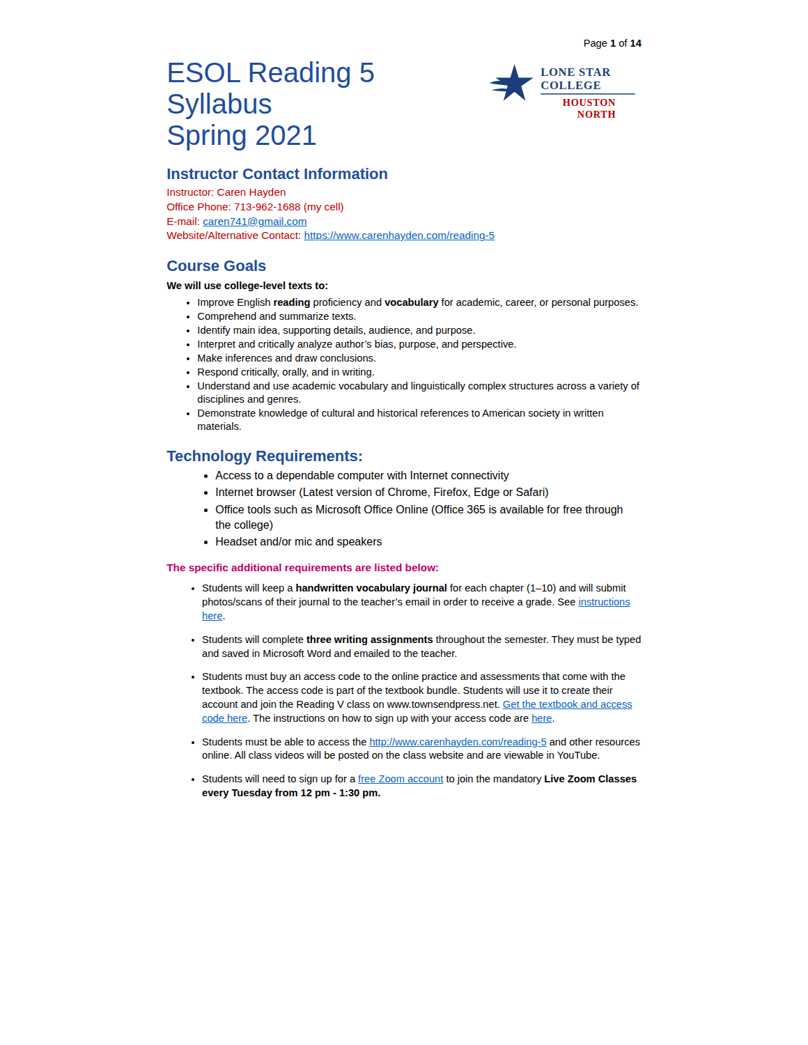Page 1 of 14
ESOL Reading 5 Syllabus
Spring 2021
LONE STAR COLLEGE HOUSTON NORTH
Instructor Contact Information
Instructor: Caren Hayden
Office Phone: 713-962-1688 (my cell)
E-mail: caren741@gmail.com
Website/Alternative Contact: https://www.carenhayden.com/reading-5
Course Goals
We will use college-level texts to:
Improve English reading proficiency and vocabulary for academic, career, or personal purposes.
Comprehend and summarize texts.
Identify main idea, supporting details, audience, and purpose.
Interpret and critically analyze author’s bias, purpose, and perspective.
Make inferences and draw conclusions.
Respond critically, orally, and in writing.
Understand and use academic vocabulary and linguistically complex structures across a variety of disciplines and genres.
Demonstrate knowledge of cultural and historical references to American society in written materials.
Technology Requirements:
Access to a dependable computer with Internet connectivity
Internet browser (Latest version of Chrome, Firefox, Edge or Safari)
Office tools such as Microsoft Office Online (Office 365 is available for free through the college)
Headset and/or mic and speakers
The specific additional requirements are listed below:
Students will keep a handwritten vocabulary journal for each chapter (1–10) and will submit photos/scans of their journal to the teacher’s email in order to receive a grade. See instructions here.
Students will complete three writing assignments throughout the semester. They must be typed and saved in Microsoft Word and emailed to the teacher.
Students must buy an access code to the online practice and assessments that come with the textbook. The access code is part of the textbook bundle. Students will use it to create their account and join the Reading V class on www.townsendpress.net. Get the textbook and access code here. The instructions on how to sign up with your access code are here.
Students must be able to access the http://www.carenhayden.com/reading-5 and other resources online. All class videos will be posted on the class website and are viewable in YouTube.
Students will need to sign up for a free Zoom account to join the mandatory Live Zoom Classes every Tuesday from 12 pm - 1:30 pm.